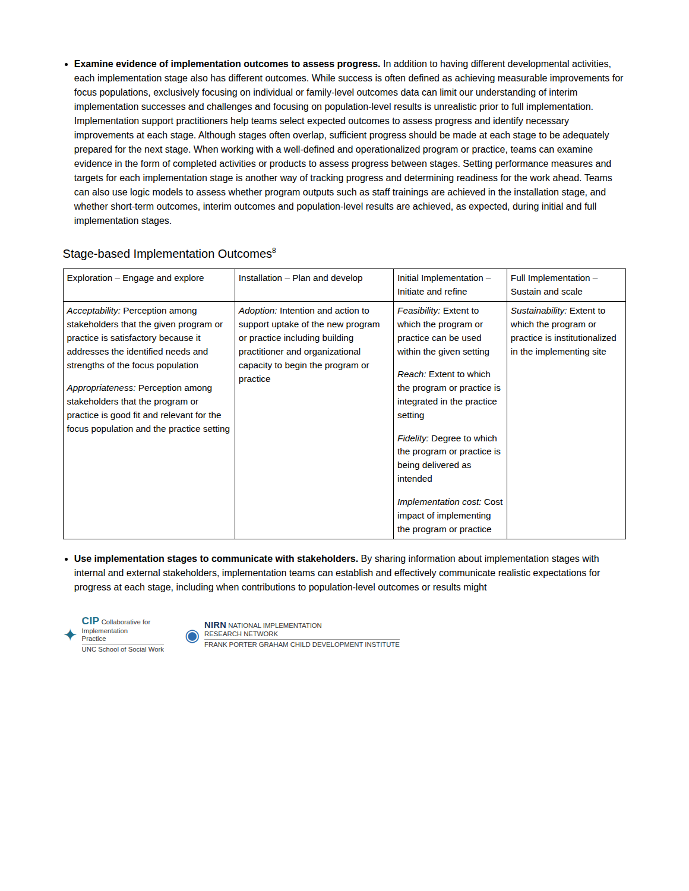Examine evidence of implementation outcomes to assess progress. In addition to having different developmental activities, each implementation stage also has different outcomes. While success is often defined as achieving measurable improvements for focus populations, exclusively focusing on individual or family-level outcomes data can limit our understanding of interim implementation successes and challenges and focusing on population-level results is unrealistic prior to full implementation. Implementation support practitioners help teams select expected outcomes to assess progress and identify necessary improvements at each stage. Although stages often overlap, sufficient progress should be made at each stage to be adequately prepared for the next stage. When working with a well-defined and operationalized program or practice, teams can examine evidence in the form of completed activities or products to assess progress between stages. Setting performance measures and targets for each implementation stage is another way of tracking progress and determining readiness for the work ahead. Teams can also use logic models to assess whether program outputs such as staff trainings are achieved in the installation stage, and whether short-term outcomes, interim outcomes and population-level results are achieved, as expected, during initial and full implementation stages.
Stage-based Implementation Outcomes8
| Exploration – Engage and explore | Installation – Plan and develop | Initial Implementation – Initiate and refine | Full Implementation – Sustain and scale |
| --- | --- | --- | --- |
| Acceptability: Perception among stakeholders that the given program or practice is satisfactory because it addresses the identified needs and strengths of the focus population Appropriateness: Perception among stakeholders that the program or practice is good fit and relevant for the focus population and the practice setting | Adoption: Intention and action to support uptake of the new program or practice including building practitioner and organizational capacity to begin the program or practice | Feasibility: Extent to which the program or practice can be used within the given setting Reach: Extent to which the program or practice is integrated in the practice setting Fidelity: Degree to which the program or practice is being delivered as intended Implementation cost: Cost impact of implementing the program or practice | Sustainability: Extent to which the program or practice is institutionalized in the implementing site |
Use implementation stages to communicate with stakeholders. By sharing information about implementation stages with internal and external stakeholders, implementation teams can establish and effectively communicate realistic expectations for progress at each stage, including when contributions to population-level outcomes or results might
✦ CIP Collaborative for
Implementation
Practice
UNC School of Social Work
◉ NIRN NATIONAL IMPLEMENTATION
RESEARCH NETWORK
FRANK PORTER GRAHAM CHILD DEVELOPMENT INSTITUTE